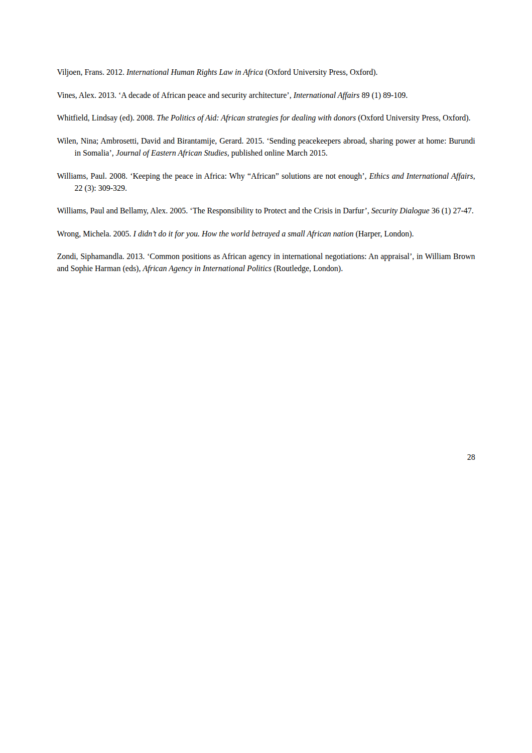Viljoen, Frans. 2012. International Human Rights Law in Africa (Oxford University Press, Oxford).
Vines, Alex. 2013. ‘A decade of African peace and security architecture’, International Affairs 89 (1) 89-109.
Whitfield, Lindsay (ed). 2008. The Politics of Aid: African strategies for dealing with donors (Oxford University Press, Oxford).
Wilen, Nina; Ambrosetti, David and Birantamije, Gerard. 2015. ‘Sending peacekeepers abroad, sharing power at home: Burundi in Somalia’, Journal of Eastern African Studies, published online March 2015.
Williams, Paul. 2008. ‘Keeping the peace in Africa: Why “African” solutions are not enough’, Ethics and International Affairs, 22 (3): 309-329.
Williams, Paul and Bellamy, Alex. 2005. ‘The Responsibility to Protect and the Crisis in Darfur’, Security Dialogue 36 (1) 27-47.
Wrong, Michela. 2005. I didn’t do it for you. How the world betrayed a small African nation (Harper, London).
Zondi, Siphamandla. 2013. ‘Common positions as African agency in international negotiations: An appraisal’, in William Brown and Sophie Harman (eds), African Agency in International Politics (Routledge, London).
28